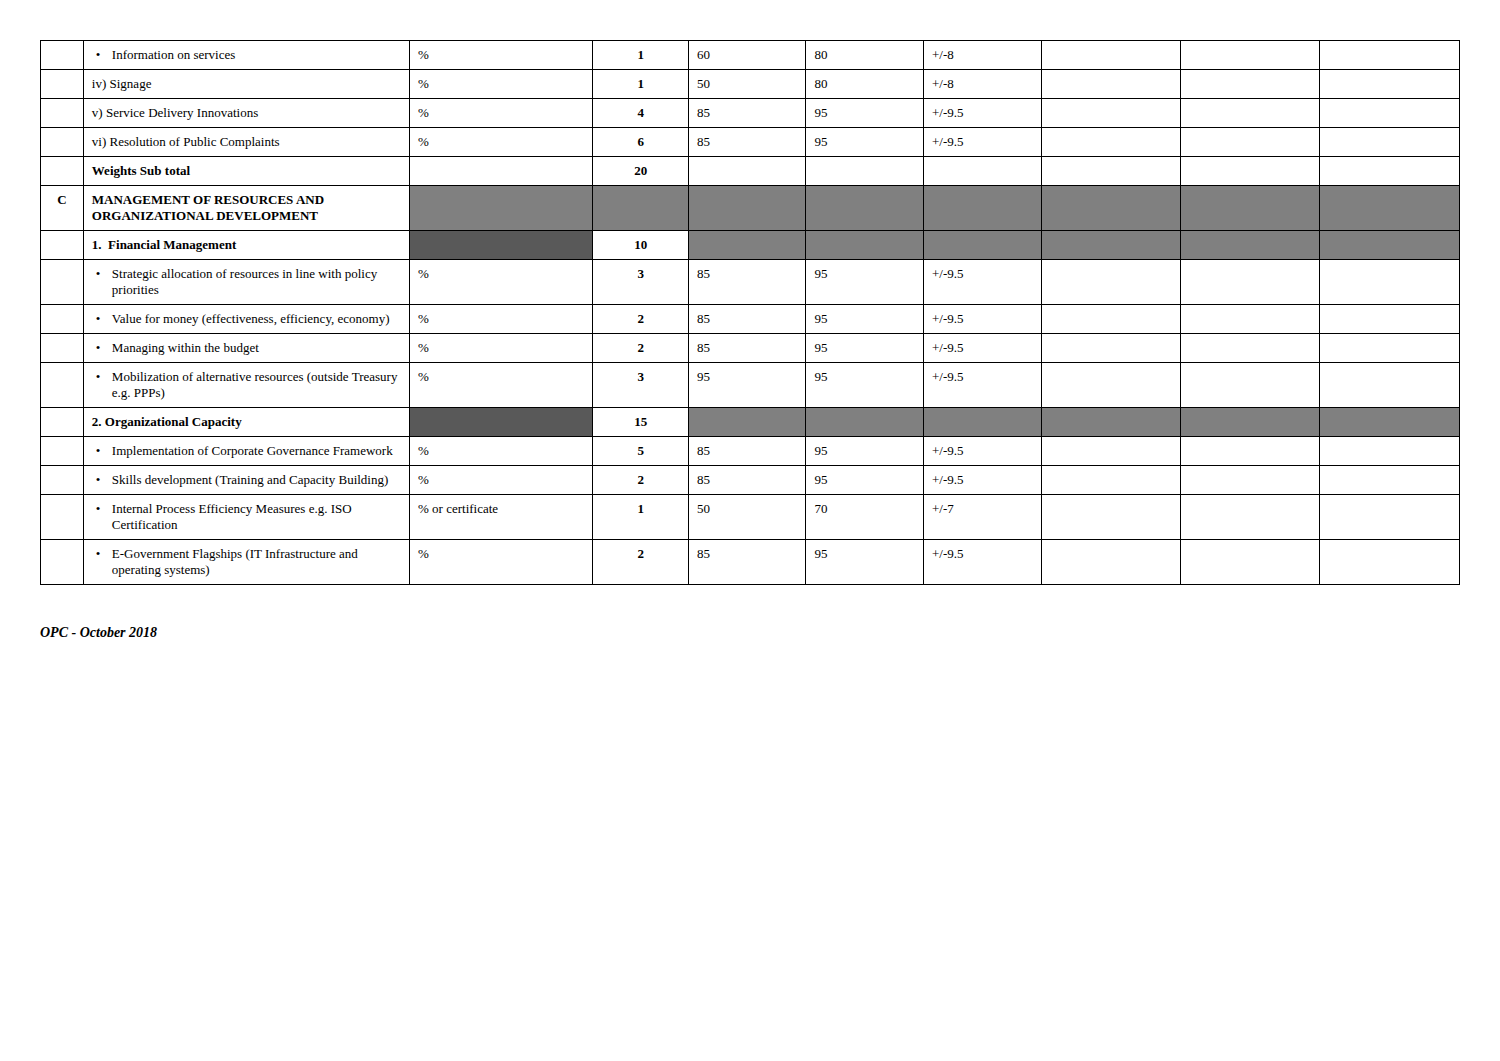| | Information on services | % | 1 | 60 | 80 | +/-8 | | | |
| | iv) Signage | % | 1 | 50 | 80 | +/-8 | | | |
| | v) Service Delivery Innovations | % | 4 | 85 | 95 | +/-9.5 | | | |
| | vi) Resolution of Public Complaints | % | 6 | 85 | 95 | +/-9.5 | | | |
| | Weights Sub total | | 20 | | | | | | |
| C | MANAGEMENT OF RESOURCES AND ORGANIZATIONAL DEVELOPMENT | | | | | | | | |
| | 1. Financial Management | | 10 | | | | | | |
| | Strategic allocation of resources in line with policy priorities | % | 3 | 85 | 95 | +/-9.5 | | | |
| | Value for money (effectiveness, efficiency, economy) | % | 2 | 85 | 95 | +/-9.5 | | | |
| | Managing within the budget | % | 2 | 85 | 95 | +/-9.5 | | | |
| | Mobilization of alternative resources (outside Treasury e.g. PPPs) | % | 3 | 95 | 95 | +/-9.5 | | | |
| | 2. Organizational Capacity | | 15 | | | | | | |
| | Implementation of Corporate Governance Framework | % | 5 | 85 | 95 | +/-9.5 | | | |
| | Skills development (Training and Capacity Building) | % | 2 | 85 | 95 | +/-9.5 | | | |
| | Internal Process Efficiency Measures e.g. ISO Certification | % or certificate | 1 | 50 | 70 | +/-7 | | | |
| | E-Government Flagships (IT Infrastructure and operating systems) | % | 2 | 85 | 95 | +/-9.5 | | | |
OPC - October 2018